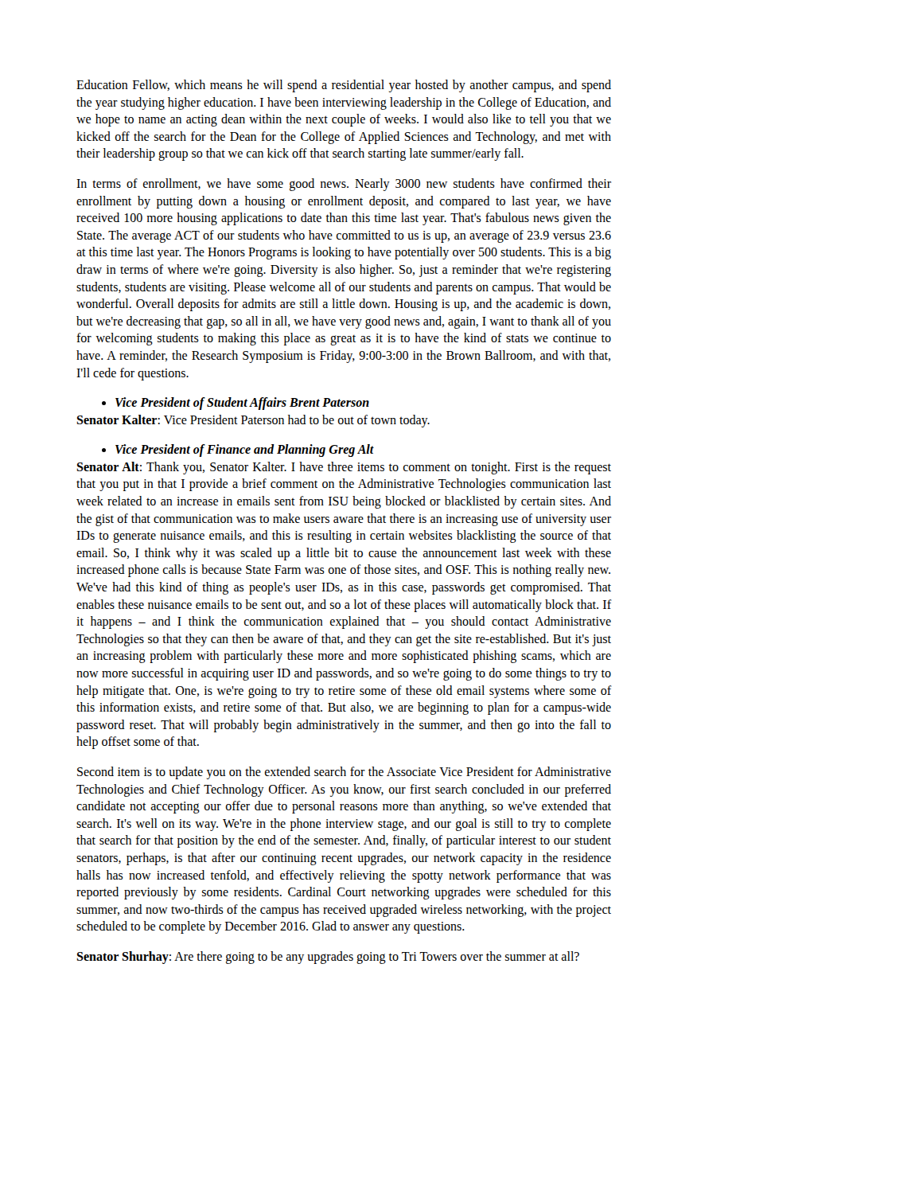Education Fellow, which means he will spend a residential year hosted by another campus, and spend the year studying higher education. I have been interviewing leadership in the College of Education, and we hope to name an acting dean within the next couple of weeks. I would also like to tell you that we kicked off the search for the Dean for the College of Applied Sciences and Technology, and met with their leadership group so that we can kick off that search starting late summer/early fall.
In terms of enrollment, we have some good news. Nearly 3000 new students have confirmed their enrollment by putting down a housing or enrollment deposit, and compared to last year, we have received 100 more housing applications to date than this time last year. That's fabulous news given the State. The average ACT of our students who have committed to us is up, an average of 23.9 versus 23.6 at this time last year. The Honors Programs is looking to have potentially over 500 students. This is a big draw in terms of where we're going. Diversity is also higher. So, just a reminder that we're registering students, students are visiting. Please welcome all of our students and parents on campus. That would be wonderful. Overall deposits for admits are still a little down. Housing is up, and the academic is down, but we're decreasing that gap, so all in all, we have very good news and, again, I want to thank all of you for welcoming students to making this place as great as it is to have the kind of stats we continue to have. A reminder, the Research Symposium is Friday, 9:00-3:00 in the Brown Ballroom, and with that, I'll cede for questions.
Vice President of Student Affairs Brent Paterson
Senator Kalter: Vice President Paterson had to be out of town today.
Vice President of Finance and Planning Greg Alt
Senator Alt: Thank you, Senator Kalter. I have three items to comment on tonight. First is the request that you put in that I provide a brief comment on the Administrative Technologies communication last week related to an increase in emails sent from ISU being blocked or blacklisted by certain sites. And the gist of that communication was to make users aware that there is an increasing use of university user IDs to generate nuisance emails, and this is resulting in certain websites blacklisting the source of that email. So, I think why it was scaled up a little bit to cause the announcement last week with these increased phone calls is because State Farm was one of those sites, and OSF. This is nothing really new. We've had this kind of thing as people's user IDs, as in this case, passwords get compromised. That enables these nuisance emails to be sent out, and so a lot of these places will automatically block that. If it happens – and I think the communication explained that – you should contact Administrative Technologies so that they can then be aware of that, and they can get the site re-established. But it's just an increasing problem with particularly these more and more sophisticated phishing scams, which are now more successful in acquiring user ID and passwords, and so we're going to do some things to try to help mitigate that. One, is we're going to try to retire some of these old email systems where some of this information exists, and retire some of that. But also, we are beginning to plan for a campus-wide password reset. That will probably begin administratively in the summer, and then go into the fall to help offset some of that.
Second item is to update you on the extended search for the Associate Vice President for Administrative Technologies and Chief Technology Officer. As you know, our first search concluded in our preferred candidate not accepting our offer due to personal reasons more than anything, so we've extended that search. It's well on its way. We're in the phone interview stage, and our goal is still to try to complete that search for that position by the end of the semester. And, finally, of particular interest to our student senators, perhaps, is that after our continuing recent upgrades, our network capacity in the residence halls has now increased tenfold, and effectively relieving the spotty network performance that was reported previously by some residents. Cardinal Court networking upgrades were scheduled for this summer, and now two-thirds of the campus has received upgraded wireless networking, with the project scheduled to be complete by December 2016. Glad to answer any questions.
Senator Shurhay: Are there going to be any upgrades going to Tri Towers over the summer at all?